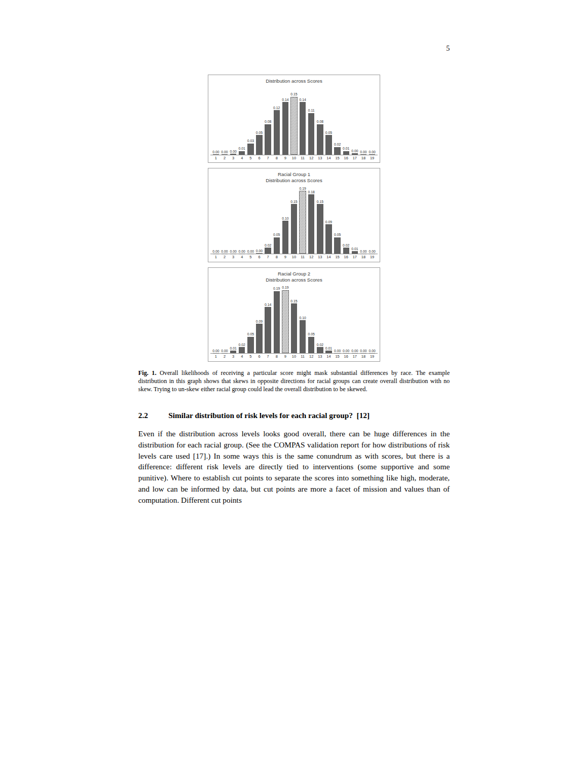5
Distribution across Scores
0.00
0.00
0.00
0.01
0.03
0.05
0.08
0.12
0.14
0.15
0.14
0.11
0.08
0.05
0.02
0.01
0.00
0.00
0.00
12345678910111213141516171819
Racial Group 1
Distribution across Scores
0.00
0.00
0.00
0.00
0.00
0.00
0.02
0.05
0.10
0.15
0.19
0.18
0.15
0.09
0.05
0.02
0.01
0.00
0.00
12345678910111213141516171819
Racial Group 2
Distribution across Scores
0.00
0.00
0.01
0.02
0.05
0.09
0.14
0.19
0.19
0.15
0.10
0.05
0.02
0.01
0.00
0.00
0.00
0.00
0.00
12345678910111213141516171819
Fig. 1. Overall likelihoods of receiving a particular score might mask substantial differences by race. The example distribution in this graph shows that skews in opposite directions for racial groups can create overall distribution with no skew. Trying to un-skew either racial group could lead the overall distribution to be skewed.
2.2 Similar distribution of risk levels for each racial group? [12]
Even if the distribution across levels looks good overall, there can be huge differences in the distribution for each racial group. (See the COMPAS validation report for how distributions of risk levels care used [17].) In some ways this is the same conundrum as with scores, but there is a difference: different risk levels are directly tied to interventions (some supportive and some punitive). Where to establish cut points to separate the scores into something like high, moderate, and low can be informed by data, but cut points are more a facet of mission and values than of computation. Different cut points